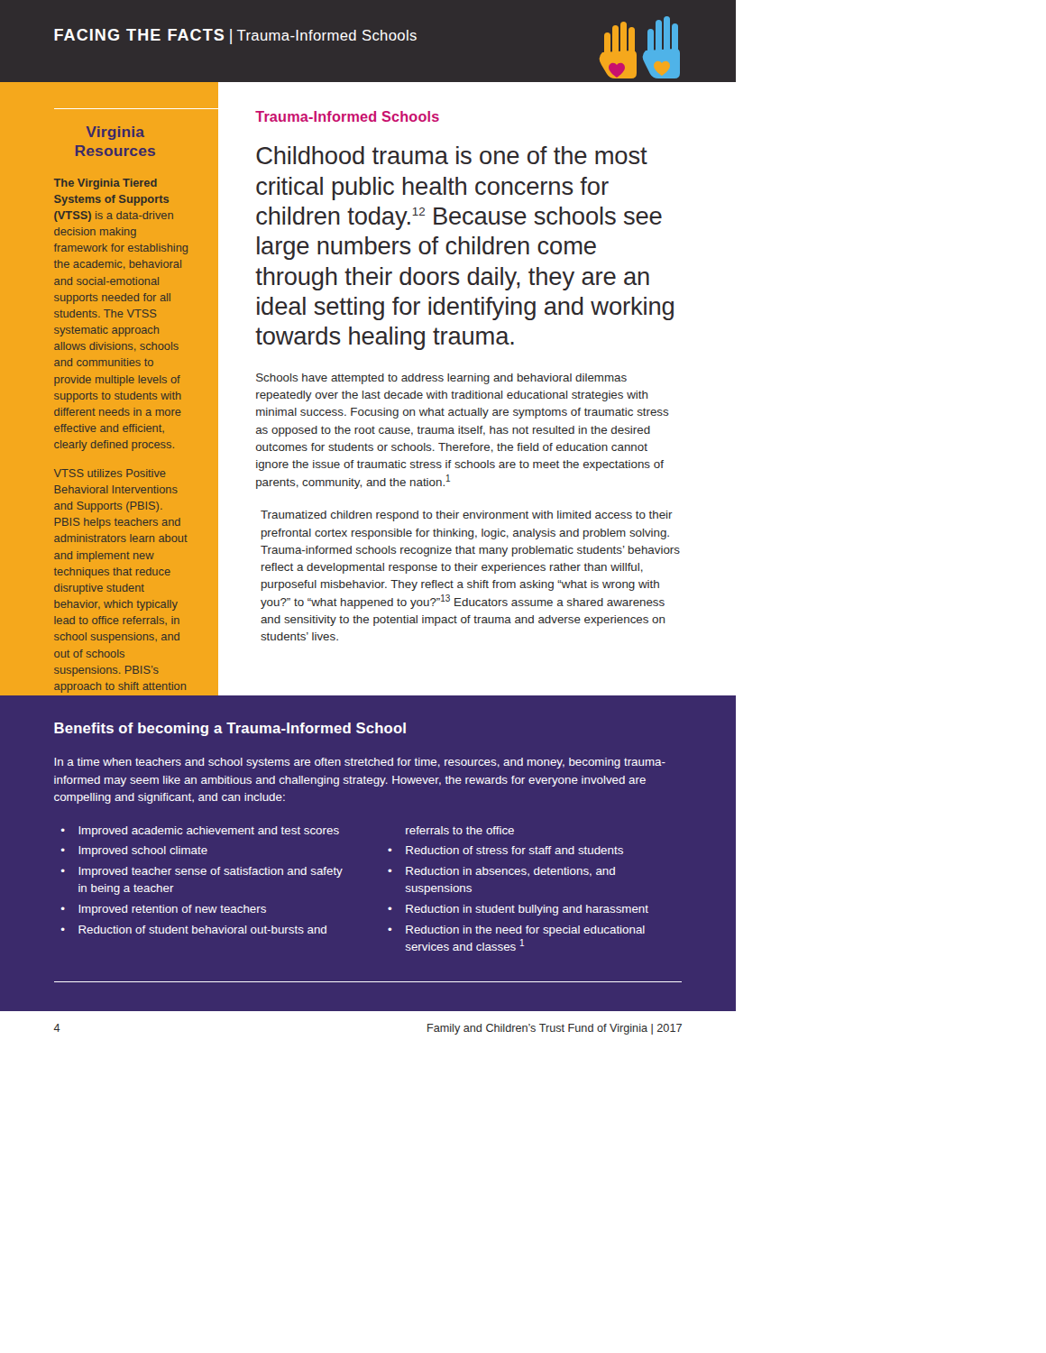FACING THE FACTS|Trauma-Informed Schools
Virginia Resources
The Virginia Tiered Systems of Supports (VTSS) is a data-driven decision making framework for establishing the academic, behavioral and social-emotional supports needed for all students. The VTSS systematic approach allows divisions, schools and communities to provide multiple levels of supports to students with different needs in a more effective and efficient, clearly defined process.
VTSS utilizes Positive Behavioral Interventions and Supports (PBIS). PBIS helps teachers and administrators learn about and implement new techniques that reduce disruptive student behavior, which typically lead to office referrals, in school suspensions, and out of schools suspensions. PBIS’s approach to shift attention to positive behavior and successful learning systems rather than a focus on discipline exemplifies trauma-informed education.
*For more information on VTSS visit their website: vtss-ric.org
Trauma-Informed Schools
Childhood trauma is one of the most critical public health concerns for children today.12 Because schools see large numbers of children come through their doors daily, they are an ideal setting for identifying and working towards healing trauma.
Schools have attempted to address learning and behavioral dilemmas repeatedly over the last decade with traditional educational strategies with minimal success. Focusing on what actually are symptoms of traumatic stress as opposed to the root cause, trauma itself, has not resulted in the desired outcomes for students or schools. Therefore, the field of education cannot ignore the issue of traumatic stress if schools are to meet the expectations of parents, community, and the nation.1
Traumatized children respond to their environment with limited access to their prefrontal cortex responsible for thinking, logic, analysis and problem solving. Trauma-informed schools recognize that many problematic students’ behaviors reflect a developmental response to their experiences rather than willful, purposeful misbehavior. They reflect a shift from asking “what is wrong with you?” to “what happened to you?”13 Educators assume a shared awareness and sensitivity to the potential impact of trauma and adverse experiences on students’ lives.
Benefits of becoming a Trauma-Informed School
In a time when teachers and school systems are often stretched for time, resources, and money, becoming trauma-informed may seem like an ambitious and challenging strategy. However, the rewards for everyone involved are compelling and significant, and can include:
Improved academic achievement and test scores
Improved school climate
Improved teacher sense of satisfaction and safety in being a teacher
Improved retention of new teachers
Reduction of student behavioral out-bursts and
referrals to the office
Reduction of stress for staff and students
Reduction in absences, detentions, and suspensions
Reduction in student bullying and harassment
Reduction in the need for special educational services and classes 1
4 Family and Children’s Trust Fund of Virginia | 2017